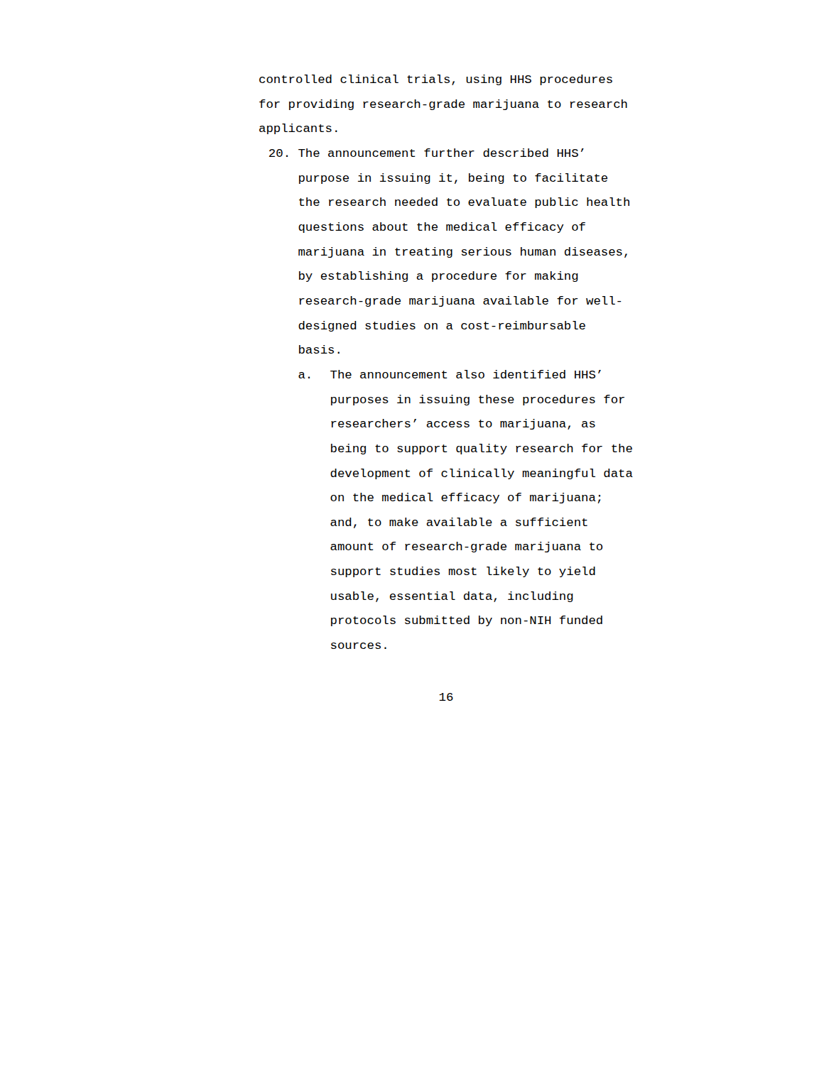controlled clinical trials, using HHS procedures for providing research-grade marijuana to research applicants.
20. The announcement further described HHS’ purpose in issuing it, being to facilitate the research needed to evaluate public health questions about the medical efficacy of marijuana in treating serious human diseases, by establishing a procedure for making research-grade marijuana available for well-designed studies on a cost-reimbursable basis.
a. The announcement also identified HHS’ purposes in issuing these procedures for researchers’ access to marijuana, as being to support quality research for the development of clinically meaningful data on the medical efficacy of marijuana; and, to make available a sufficient amount of research-grade marijuana to support studies most likely to yield usable, essential data, including protocols submitted by non-NIH funded sources.
16